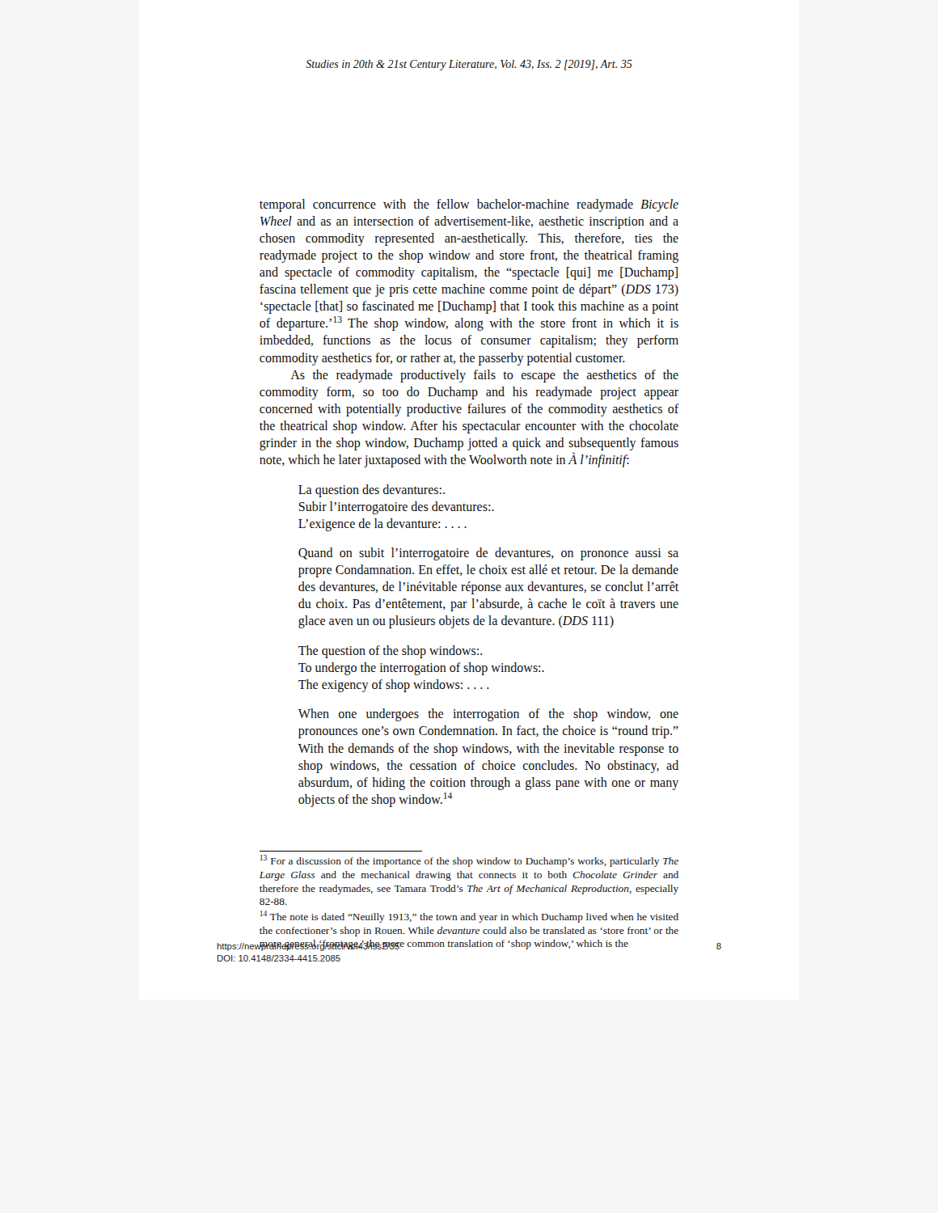Studies in 20th & 21st Century Literature, Vol. 43, Iss. 2 [2019], Art. 35
temporal concurrence with the fellow bachelor-machine readymade Bicycle Wheel and as an intersection of advertisement-like, aesthetic inscription and a chosen commodity represented an-aesthetically. This, therefore, ties the readymade project to the shop window and store front, the theatrical framing and spectacle of commodity capitalism, the “spectacle [qui] me [Duchamp] fascina tellement que je pris cette machine comme point de départ” (DDS 173) ‘spectacle [that] so fascinated me [Duchamp] that I took this machine as a point of departure.’13 The shop window, along with the store front in which it is imbedded, functions as the locus of consumer capitalism; they perform commodity aesthetics for, or rather at, the passerby potential customer.
As the readymade productively fails to escape the aesthetics of the commodity form, so too do Duchamp and his readymade project appear concerned with potentially productive failures of the commodity aesthetics of the theatrical shop window. After his spectacular encounter with the chocolate grinder in the shop window, Duchamp jotted a quick and subsequently famous note, which he later juxtaposed with the Woolworth note in À l’infinitif:
La question des devantures:.
Subir l’interrogatoire des devantures:.
L’exigence de la devanture: . . . .
Quand on subit l’interrogatoire de devantures, on prononce aussi sa propre Condamnation. En effet, le choix est allé et retour. De la demande des devantures, de l’inévitable réponse aux devantures, se conclut l’arrêt du choix. Pas d’entêtement, par l’absurde, à cache le coït à travers une glace aven un ou plusieurs objets de la devanture. (DDS 111)
The question of the shop windows:.
To undergo the interrogation of shop windows:.
The exigency of shop windows: . . . .
When one undergoes the interrogation of the shop window, one pronounces one’s own Condemnation. In fact, the choice is “round trip.” With the demands of the shop windows, with the inevitable response to shop windows, the cessation of choice concludes. No obstinacy, ad absurdum, of hiding the coition through a glass pane with one or many objects of the shop window.14
13 For a discussion of the importance of the shop window to Duchamp’s works, particularly The Large Glass and the mechanical drawing that connects it to both Chocolate Grinder and therefore the readymades, see Tamara Trodd’s The Art of Mechanical Reproduction, especially 82-88.
14 The note is dated “Neuilly 1913,” the town and year in which Duchamp lived when he visited the confectioner’s shop in Rouen. While devanture could also be translated as ‘store front’ or the more general ‘frontage,’ the more common translation of ‘shop window,’ which is the
https://newprairiepress.org/sttcl/vol43/iss2/35
DOI: 10.4148/2334-4415.2085
8